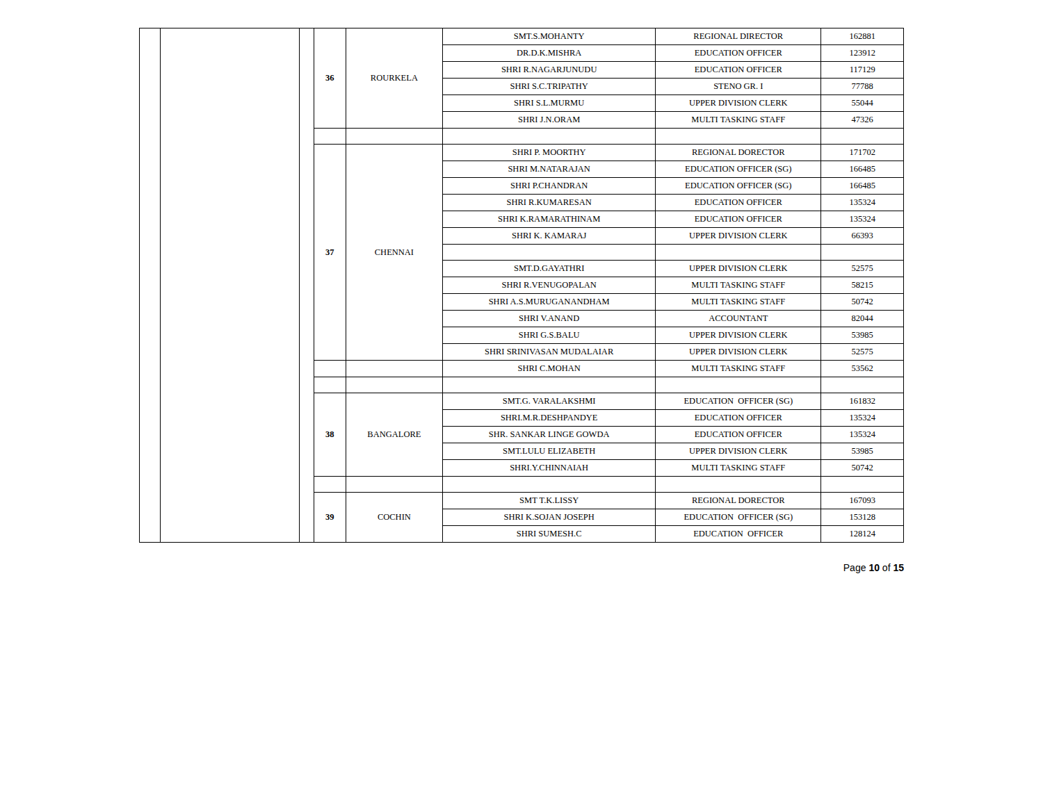| | | | 36 | ROURKELA | SMT.S.MOHANTY | REGIONAL DIRECTOR | 162881 |
| | | | DR.D.K.MISHRA | EDUCATION OFFICER | 123912 |
| | | | SHRI R.NAGARJUNUDU | EDUCATION OFFICER | 117129 |
| | | | SHRI S.C.TRIPATHY | STENO GR. I | 77788 |
| | | | SHRI S.L.MURMU | UPPER DIVISION CLERK | 55044 |
| | | | SHRI J.N.ORAM | MULTI TASKING STAFF | 47326 |
| | | | 37 | CHENNAI | SHRI P. MOORTHY | REGIONAL DORECTOR | 171702 |
| | | | SHRI M.NATARAJAN | EDUCATION OFFICER (SG) | 166485 |
| | | | SHRI P.CHANDRAN | EDUCATION OFFICER (SG) | 166485 |
| | | | SHRI R.KUMARESAN | EDUCATION OFFICER | 135324 |
| | | | SHRI K.RAMARATHINAM | EDUCATION OFFICER | 135324 |
| | | | SHRI K. KAMARAJ | UPPER DIVISION CLERK | 66393 |
| | | | SMT.D.GAYATHRI | UPPER DIVISION CLERK | 52575 |
| | | | SHRI R.VENUGOPALAN | MULTI TASKING STAFF | 58215 |
| | | | SHRI A.S.MURUGANANDHAM | MULTI TASKING STAFF | 50742 |
| | | | SHRI V.ANAND | ACCOUNTANT | 82044 |
| | | | SHRI G.S.BALU | UPPER DIVISION CLERK | 53985 |
| | | | SHRI SRINIVASAN MUDALAIAR | UPPER DIVISION CLERK | 52575 |
| | | | | | SHRI C.MOHAN | MULTI TASKING STAFF | 53562 |
| | | | 38 | BANGALORE | SMT.G. VARALAKSHMI | EDUCATION OFFICER (SG) | 161832 |
| | | | SHRI.M.R.DESHPANDYE | EDUCATION OFFICER | 135324 |
| | | | SHR. SANKAR LINGE GOWDA | EDUCATION OFFICER | 135324 |
| | | | SMT.LULU ELIZABETH | UPPER DIVISION CLERK | 53985 |
| | | | SHRI.Y.CHINNAIAH | MULTI TASKING STAFF | 50742 |
| | | | 39 | COCHIN | SMT T.K.LISSY | REGIONAL DORECTOR | 167093 |
| | | | SHRI K.SOJAN JOSEPH | EDUCATION OFFICER (SG) | 153128 |
| | | | SHRI SUMESH.C | EDUCATION OFFICER | 128124 |
Page 10 of 15